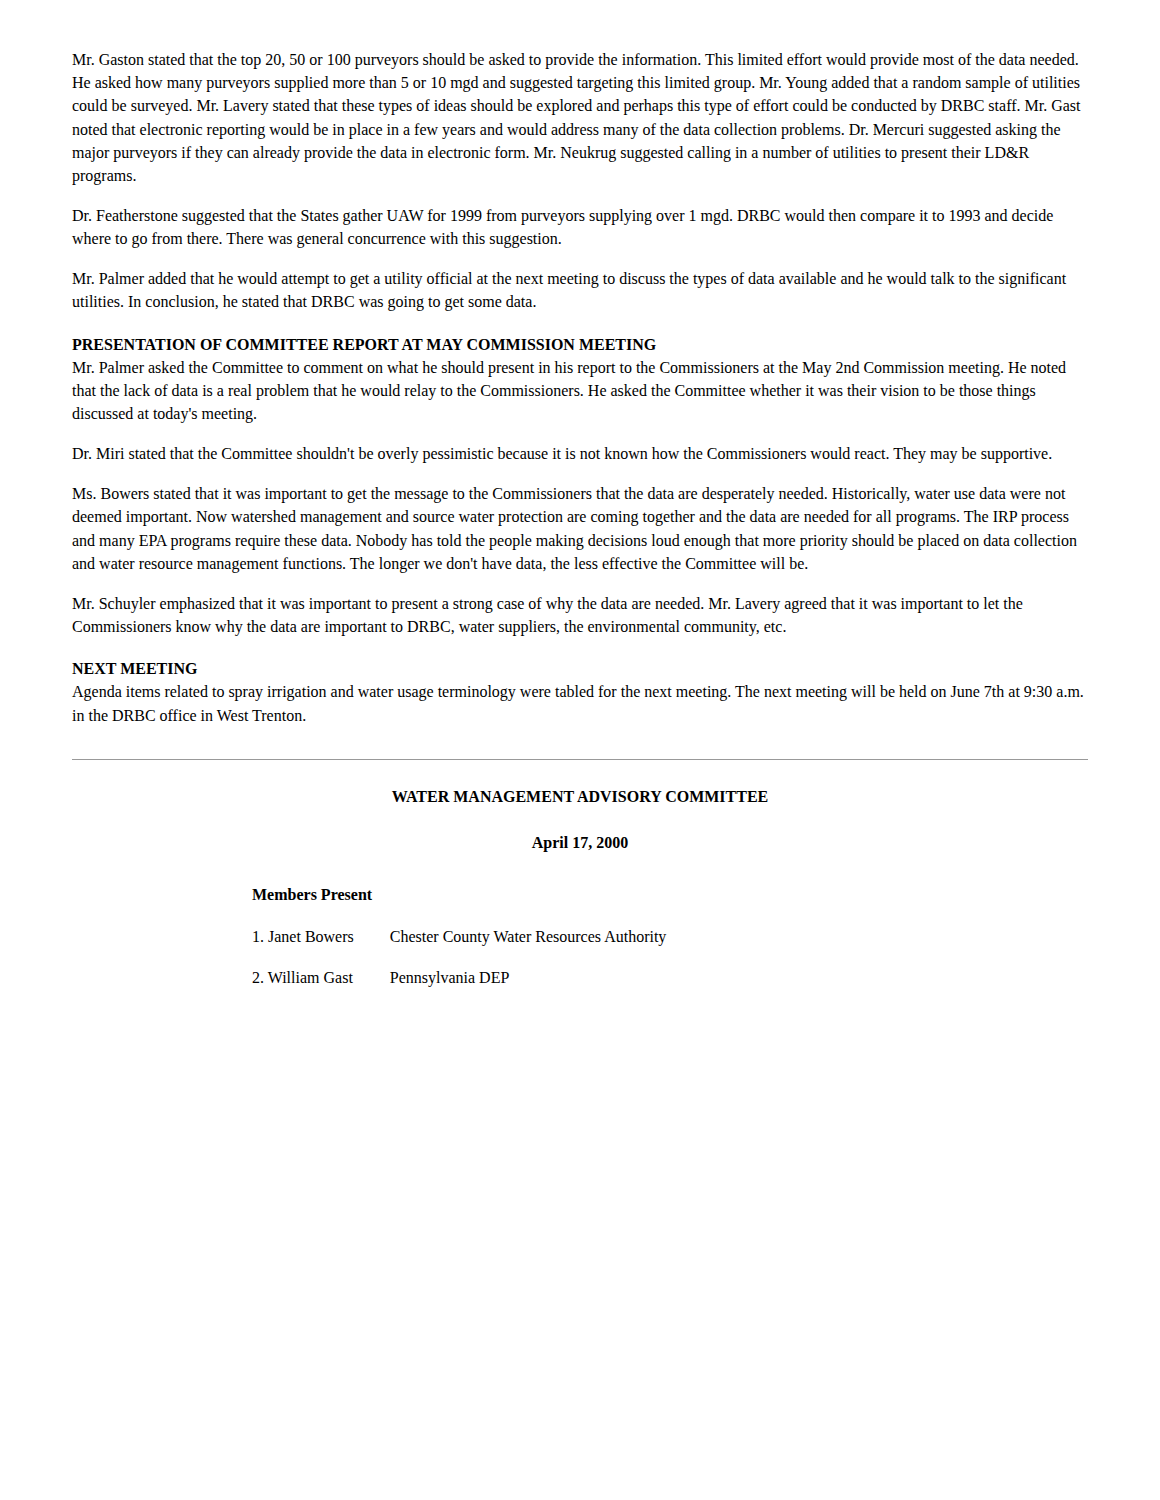Mr. Gaston stated that the top 20, 50 or 100 purveyors should be asked to provide the information. This limited effort would provide most of the data needed. He asked how many purveyors supplied more than 5 or 10 mgd and suggested targeting this limited group. Mr. Young added that a random sample of utilities could be surveyed. Mr. Lavery stated that these types of ideas should be explored and perhaps this type of effort could be conducted by DRBC staff. Mr. Gast noted that electronic reporting would be in place in a few years and would address many of the data collection problems. Dr. Mercuri suggested asking the major purveyors if they can already provide the data in electronic form. Mr. Neukrug suggested calling in a number of utilities to present their LD&R programs.
Dr. Featherstone suggested that the States gather UAW for 1999 from purveyors supplying over 1 mgd. DRBC would then compare it to 1993 and decide where to go from there. There was general concurrence with this suggestion.
Mr. Palmer added that he would attempt to get a utility official at the next meeting to discuss the types of data available and he would talk to the significant utilities. In conclusion, he stated that DRBC was going to get some data.
Presentation of Committee Report at May Commission Meeting
Mr. Palmer asked the Committee to comment on what he should present in his report to the Commissioners at the May 2nd Commission meeting. He noted that the lack of data is a real problem that he would relay to the Commissioners. He asked the Committee whether it was their vision to be those things discussed at today's meeting.
Dr. Miri stated that the Committee shouldn't be overly pessimistic because it is not known how the Commissioners would react. They may be supportive.
Ms. Bowers stated that it was important to get the message to the Commissioners that the data are desperately needed. Historically, water use data were not deemed important. Now watershed management and source water protection are coming together and the data are needed for all programs. The IRP process and many EPA programs require these data. Nobody has told the people making decisions loud enough that more priority should be placed on data collection and water resource management functions. The longer we don't have data, the less effective the Committee will be.
Mr. Schuyler emphasized that it was important to present a strong case of why the data are needed. Mr. Lavery agreed that it was important to let the Commissioners know why the data are important to DRBC, water suppliers, the environmental community, etc.
Next Meeting
Agenda items related to spray irrigation and water usage terminology were tabled for the next meeting. The next meeting will be held on June 7th at 9:30 a.m. in the DRBC office in West Trenton.
WATER MANAGEMENT ADVISORY COMMITTEE
April 17, 2000
Members Present
| 1. Janet Bowers | Chester County Water Resources Authority |
| 2. William Gast | Pennsylvania DEP |